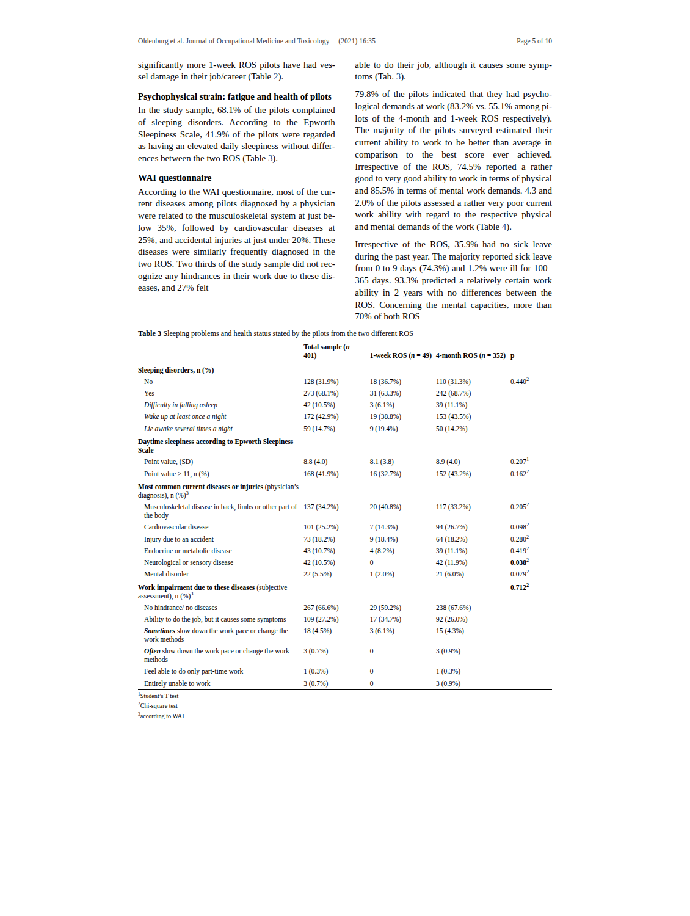Oldenburg et al. Journal of Occupational Medicine and Toxicology (2021) 16:35
Page 5 of 10
significantly more 1-week ROS pilots have had vessel damage in their job/career (Table 2).
Psychophysical strain: fatigue and health of pilots
In the study sample, 68.1% of the pilots complained of sleeping disorders. According to the Epworth Sleepiness Scale, 41.9% of the pilots were regarded as having an elevated daily sleepiness without differences between the two ROS (Table 3).
WAI questionnaire
According to the WAI questionnaire, most of the current diseases among pilots diagnosed by a physician were related to the musculoskeletal system at just below 35%, followed by cardiovascular diseases at 25%, and accidental injuries at just under 20%. These diseases were similarly frequently diagnosed in the two ROS. Two thirds of the study sample did not recognize any hindrances in their work due to these diseases, and 27% felt
able to do their job, although it causes some symptoms (Tab. 3).
79.8% of the pilots indicated that they had psychological demands at work (83.2% vs. 55.1% among pilots of the 4-month and 1-week ROS respectively). The majority of the pilots surveyed estimated their current ability to work to be better than average in comparison to the best score ever achieved. Irrespective of the ROS, 74.5% reported a rather good to very good ability to work in terms of physical and 85.5% in terms of mental work demands. 4.3 and 2.0% of the pilots assessed a rather very poor current work ability with regard to the respective physical and mental demands of the work (Table 4).
Irrespective of the ROS, 35.9% had no sick leave during the past year. The majority reported sick leave from 0 to 9 days (74.3%) and 1.2% were ill for 100–365 days. 93.3% predicted a relatively certain work ability in 2 years with no differences between the ROS. Concerning the mental capacities, more than 70% of both ROS
Table 3 Sleeping problems and health status stated by the pilots from the two different ROS
| | Total sample ( n = 401) | 1-week ROS ( n = 49) | 4-month ROS ( n = 352) | p |
| --- | --- | --- | --- | --- |
| Sleeping disorders, n (%) | | | | |
| No | 128 (31.9%) | 18 (36.7%) | 110 (31.3%) | 0.440 2 |
| Yes | 273 (68.1%) | 31 (63.3%) | 242 (68.7%) | |
| Difficulty in falling asleep | 42 (10.5%) | 3 (6.1%) | 39 (11.1%) | |
| Wake up at least once a night | 172 (42.9%) | 19 (38.8%) | 153 (43.5%) | |
| Lie awake several times a night | 59 (14.7%) | 9 (19.4%) | 50 (14.2%) | |
| Daytime sleepiness according to Epworth Sleepiness Scale | | | | |
| Point value, (SD) | 8.8 (4.0) | 8.1 (3.8) | 8.9 (4.0) | 0.207 1 |
| Point value > 11, n (%) | 168 (41.9%) | 16 (32.7%) | 152 (43.2%) | 0.162 2 |
| Most common current diseases or injuries (physician’s diagnosis), n (%) 3 | | | | |
| Musculoskeletal disease in back, limbs or other part of the body | 137 (34.2%) | 20 (40.8%) | 117 (33.2%) | 0.205 2 |
| Cardiovascular disease | 101 (25.2%) | 7 (14.3%) | 94 (26.7%) | 0.098 2 |
| Injury due to an accident | 73 (18.2%) | 9 (18.4%) | 64 (18.2%) | 0.280 2 |
| Endocrine or metabolic disease | 43 (10.7%) | 4 (8.2%) | 39 (11.1%) | 0.419 2 |
| Neurological or sensory disease | 42 (10.5%) | 0 | 42 (11.9%) | 0.038 2 |
| Mental disorder | 22 (5.5%) | 1 (2.0%) | 21 (6.0%) | 0.079 2 |
| Work impairment due to these diseases (subjective assessment), n (%) 3 | | | | 0.712 2 |
| No hindrance/ no diseases | 267 (66.6%) | 29 (59.2%) | 238 (67.6%) | |
| Ability to do the job, but it causes some symptoms | 109 (27.2%) | 17 (34.7%) | 92 (26.0%) | |
| Sometimes slow down the work pace or change the work methods | 18 (4.5%) | 3 (6.1%) | 15 (4.3%) | |
| Often slow down the work pace or change the work methods | 3 (0.7%) | 0 | 3 (0.9%) | |
| Feel able to do only part-time work | 1 (0.3%) | 0 | 1 (0.3%) | |
| Entirely unable to work | 3 (0.7%) | 0 | 3 (0.9%) | |
1Student’s T test
2Chi-square test
3according to WAI